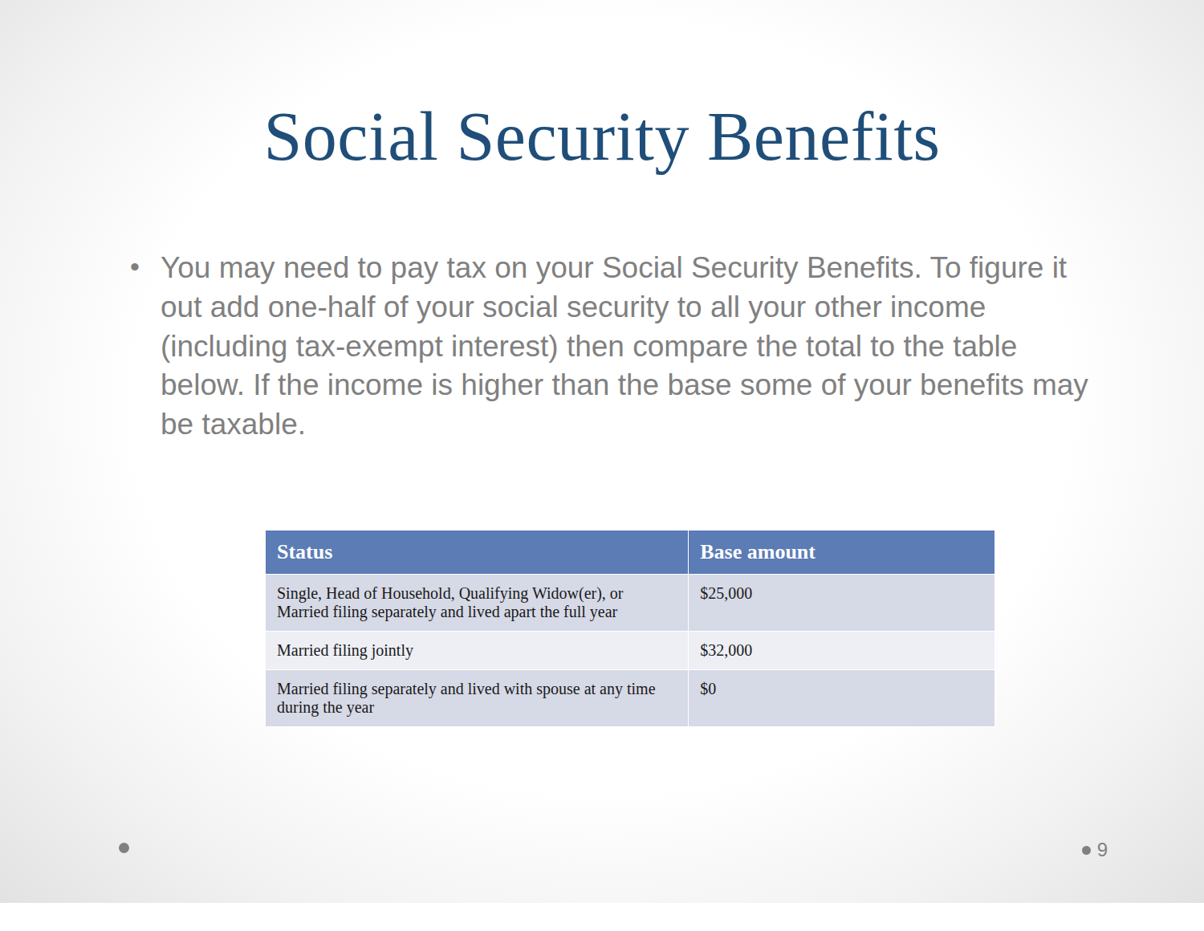Social Security Benefits
You may need to pay tax on your Social Security Benefits. To figure it out add one-half of your social security to all your other income (including tax-exempt interest) then compare the total to the table below. If the income is higher than the base some of your benefits may be taxable.
| Status | Base amount |
| --- | --- |
| Single, Head of Household, Qualifying Widow(er), or Married filing separately and lived apart the full year | $25,000 |
| Married filing jointly | $32,000 |
| Married filing separately and lived with spouse at any time during the year | $0 |
9